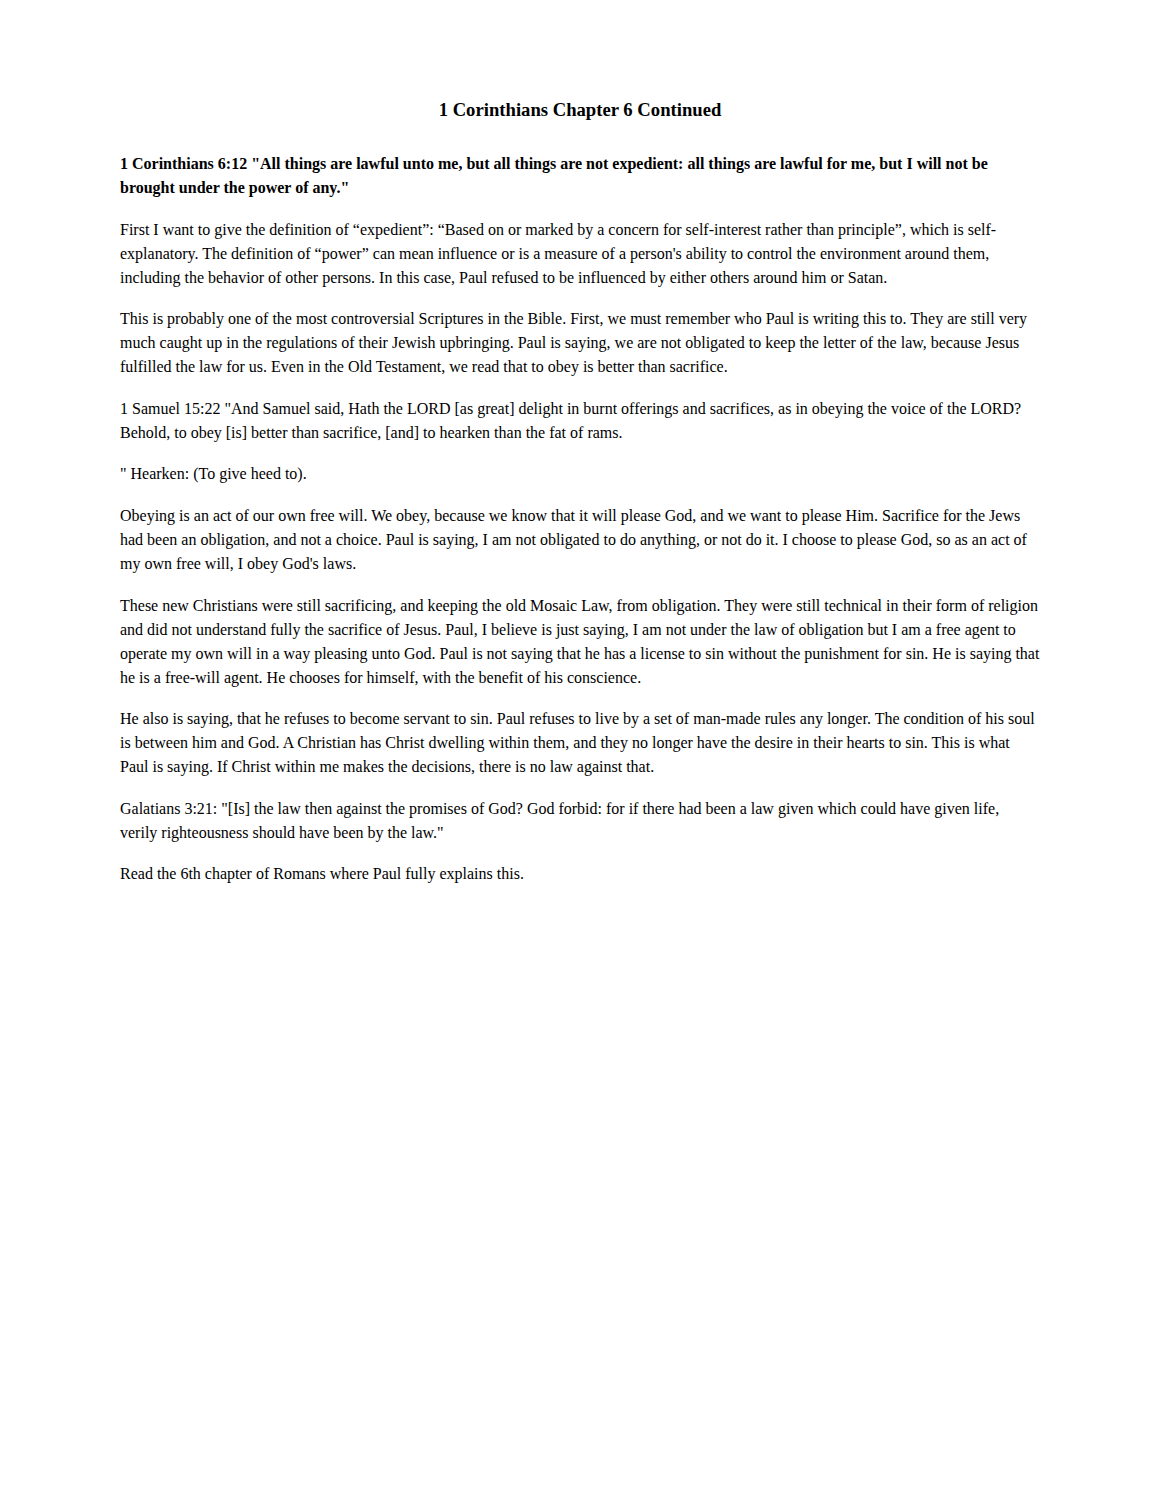1 Corinthians Chapter 6 Continued
1 Corinthians 6:12 "All things are lawful unto me, but all things are not expedient: all things are lawful for me, but I will not be brought under the power of any."
First I want to give the definition of “expedient”: “Based on or marked by a concern for self-interest rather than principle”, which is self-explanatory. The definition of “power” can mean influence or is a measure of a person's ability to control the environment around them, including the behavior of other persons. In this case, Paul refused to be influenced by either others around him or Satan.
This is probably one of the most controversial Scriptures in the Bible. First, we must remember who Paul is writing this to. They are still very much caught up in the regulations of their Jewish upbringing. Paul is saying, we are not obligated to keep the letter of the law, because Jesus fulfilled the law for us. Even in the Old Testament, we read that to obey is better than sacrifice.
1 Samuel 15:22 "And Samuel said, Hath the LORD [as great] delight in burnt offerings and sacrifices, as in obeying the voice of the LORD? Behold, to obey [is] better than sacrifice, [and] to hearken than the fat of rams.
" Hearken: (To give heed to).
Obeying is an act of our own free will. We obey, because we know that it will please God, and we want to please Him. Sacrifice for the Jews had been an obligation, and not a choice. Paul is saying, I am not obligated to do anything, or not do it. I choose to please God, so as an act of my own free will, I obey God's laws.
These new Christians were still sacrificing, and keeping the old Mosaic Law, from obligation. They were still technical in their form of religion and did not understand fully the sacrifice of Jesus. Paul, I believe is just saying, I am not under the law of obligation but I am a free agent to operate my own will in a way pleasing unto God. Paul is not saying that he has a license to sin without the punishment for sin. He is saying that he is a free-will agent. He chooses for himself, with the benefit of his conscience.
He also is saying, that he refuses to become servant to sin. Paul refuses to live by a set of man-made rules any longer. The condition of his soul is between him and God. A Christian has Christ dwelling within them, and they no longer have the desire in their hearts to sin. This is what Paul is saying. If Christ within me makes the decisions, there is no law against that.
Galatians 3:21: "[Is] the law then against the promises of God? God forbid: for if there had been a law given which could have given life, verily righteousness should have been by the law."
Read the 6th chapter of Romans where Paul fully explains this.